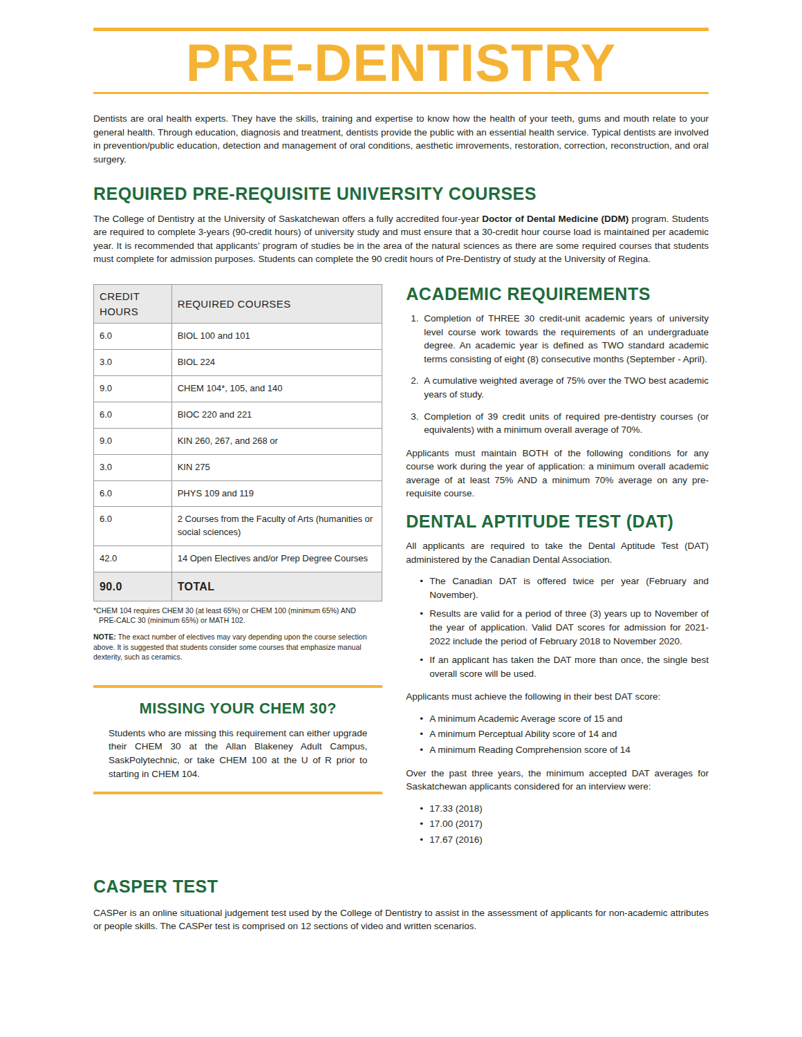PRE-DENTISTRY
Dentists are oral health experts. They have the skills, training and expertise to know how the health of your teeth, gums and mouth relate to your general health. Through education, diagnosis and treatment, dentists provide the public with an essential health service. Typical dentists are involved in prevention/public education, detection and management of oral conditions, aesthetic imrovements, restoration, correction, reconstruction, and oral surgery.
REQUIRED PRE-REQUISITE UNIVERSITY COURSES
The College of Dentistry at the University of Saskatchewan offers a fully accredited four-year Doctor of Dental Medicine (DDM) program. Students are required to complete 3-years (90-credit hours) of university study and must ensure that a 30-credit hour course load is maintained per academic year. It is recommended that applicants’ program of studies be in the area of the natural sciences as there are some required courses that students must complete for admission purposes. Students can complete the 90 credit hours of Pre-Dentistry of study at the University of Regina.
| CREDIT HOURS | REQUIRED COURSES |
| --- | --- |
| 6.0 | BIOL 100 and 101 |
| 3.0 | BIOL 224 |
| 9.0 | CHEM 104*, 105, and 140 |
| 6.0 | BIOC 220 and 221 |
| 9.0 | KIN 260, 267, and 268 or |
| 3.0 | KIN 275 |
| 6.0 | PHYS 109 and 119 |
| 6.0 | 2 Courses from the Faculty of Arts (humanities or social sciences) |
| 42.0 | 14 Open Electives and/or Prep Degree Courses |
| 90.0 | TOTAL |
*CHEM 104 requires CHEM 30 (at least 65%) or CHEM 100 (minimum 65%) AND PRE-CALC 30 (minimum 65%) or MATH 102.
NOTE: The exact number of electives may vary depending upon the course selection above. It is suggested that students consider some courses that emphasize manual dexterity, such as ceramics.
MISSING YOUR CHEM 30?
Students who are missing this requirement can either upgrade their CHEM 30 at the Allan Blakeney Adult Campus, SaskPolytechnic, or take CHEM 100 at the U of R prior to starting in CHEM 104.
ACADEMIC REQUIREMENTS
Completion of THREE 30 credit-unit academic years of university level course work towards the requirements of an undergraduate degree. An academic year is defined as TWO standard academic terms consisting of eight (8) consecutive months (September - April).
A cumulative weighted average of 75% over the TWO best academic years of study.
Completion of 39 credit units of required pre-dentistry courses (or equivalents) with a minimum overall average of 70%.
Applicants must maintain BOTH of the following conditions for any course work during the year of application: a minimum overall academic average of at least 75% AND a minimum 70% average on any pre-requisite course.
DENTAL APTITUDE TEST (DAT)
All applicants are required to take the Dental Aptitude Test (DAT) administered by the Canadian Dental Association.
The Canadian DAT is offered twice per year (February and November).
Results are valid for a period of three (3) years up to November of the year of application. Valid DAT scores for admission for 2021-2022 include the period of February 2018 to November 2020.
If an applicant has taken the DAT more than once, the single best overall score will be used.
Applicants must achieve the following in their best DAT score:
A minimum Academic Average score of 15 and
A minimum Perceptual Ability score of 14 and
A minimum Reading Comprehension score of 14
Over the past three years, the minimum accepted DAT averages for Saskatchewan applicants considered for an interview were:
17.33 (2018)
17.00 (2017)
17.67 (2016)
CASPer TEST
CASPer is an online situational judgement test used by the College of Dentistry to assist in the assessment of applicants for non-academic attributes or people skills. The CASPer test is comprised on 12 sections of video and written scenarios.